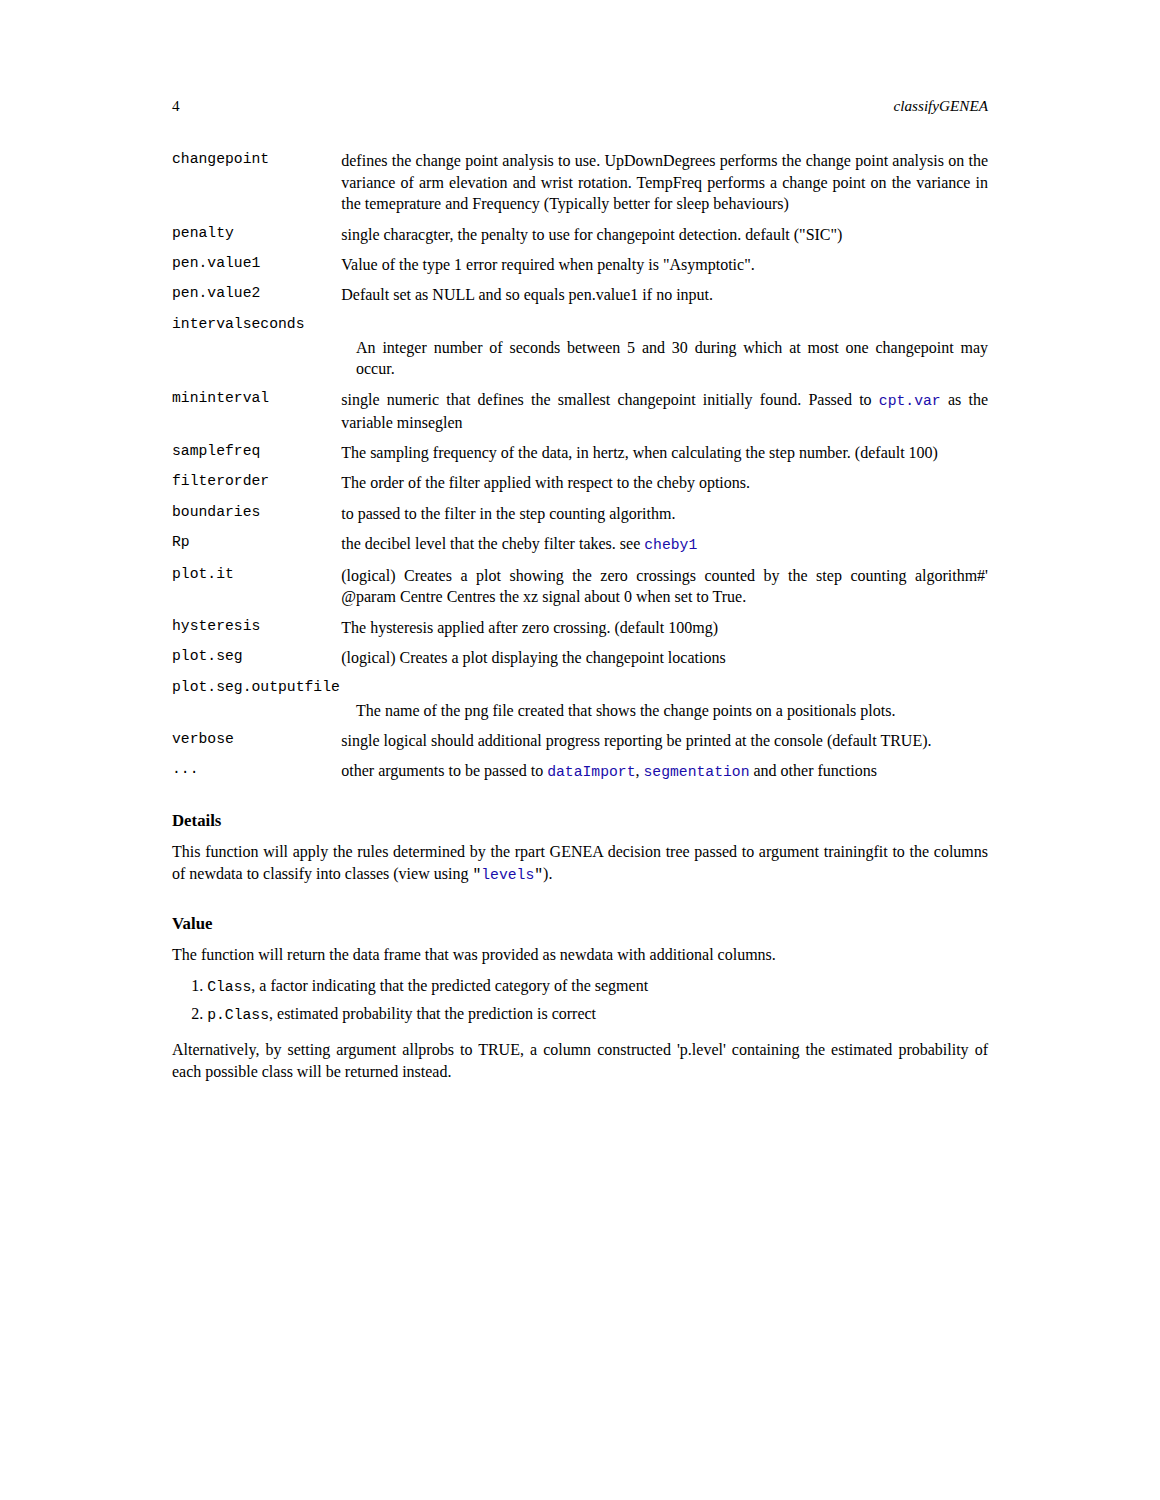4 classifyGENEA
changepoint
defines the change point analysis to use. UpDownDegrees performs the change point analysis on the variance of arm elevation and wrist rotation. TempFreq performs a change point on the variance in the temeprature and Frequency (Typically better for sleep behaviours)
penalty
single characgter, the penalty to use for changepoint detection. default ("SIC")
pen.value1
Value of the type 1 error required when penalty is "Asymptotic".
pen.value2
Default set as NULL and so equals pen.value1 if no input.
intervalseconds
An integer number of seconds between 5 and 30 during which at most one changepoint may occur.
mininterval
single numeric that defines the smallest changepoint initially found. Passed to cpt.var as the variable minseglen
samplefreq
The sampling frequency of the data, in hertz, when calculating the step number. (default 100)
filterorder
The order of the filter applied with respect to the cheby options.
boundaries
to passed to the filter in the step counting algorithm.
Rp
the decibel level that the cheby filter takes. see cheby1
plot.it
(logical) Creates a plot showing the zero crossings counted by the step counting algorithm#' @param Centre Centres the xz signal about 0 when set to True.
hysteresis
The hysteresis applied after zero crossing. (default 100mg)
plot.seg
(logical) Creates a plot displaying the changepoint locations
plot.seg.outputfile
The name of the png file created that shows the change points on a positionals plots.
verbose
single logical should additional progress reporting be printed at the console (default TRUE).
...
other arguments to be passed to dataImport, segmentation and other functions
Details
This function will apply the rules determined by the rpart GENEA decision tree passed to argument trainingfit to the columns of newdata to classify into classes (view using "levels").
Value
The function will return the data frame that was provided as newdata with additional columns.
Class, a factor indicating that the predicted category of the segment
p.Class, estimated probability that the prediction is correct
Alternatively, by setting argument allprobs to TRUE, a column constructed 'p.level' containing the estimated probability of each possible class will be returned instead.